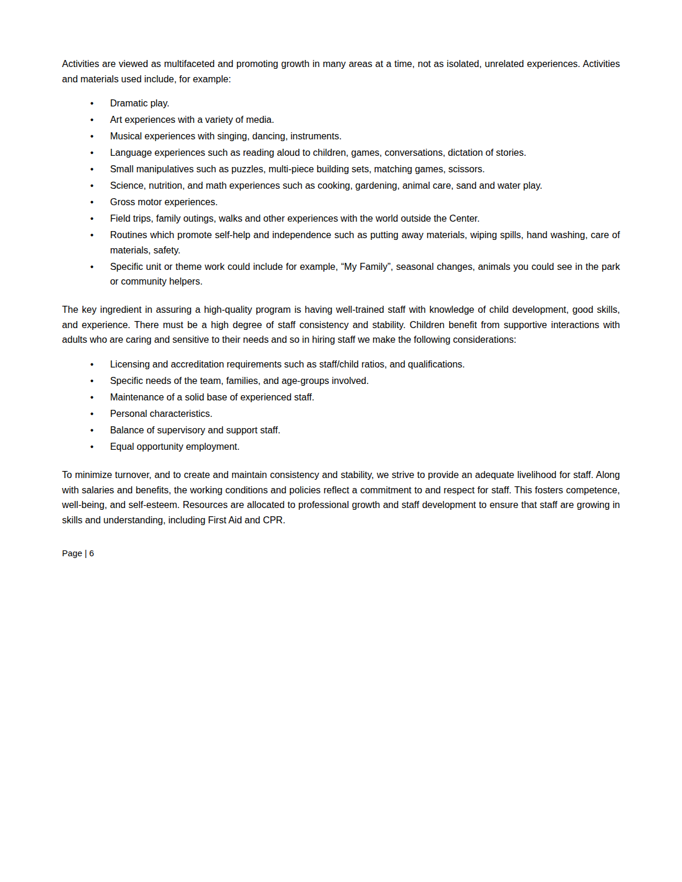Activities are viewed as multifaceted and promoting growth in many areas at a time, not as isolated, unrelated experiences. Activities and materials used include, for example:
Dramatic play.
Art experiences with a variety of media.
Musical experiences with singing, dancing, instruments.
Language experiences such as reading aloud to children, games, conversations, dictation of stories.
Small manipulatives such as puzzles, multi-piece building sets, matching games, scissors.
Science, nutrition, and math experiences such as cooking, gardening, animal care, sand and water play.
Gross motor experiences.
Field trips, family outings, walks and other experiences with the world outside the Center.
Routines which promote self-help and independence such as putting away materials, wiping spills, hand washing, care of materials, safety.
Specific unit or theme work could include for example, “My Family”, seasonal changes, animals you could see in the park or community helpers.
The key ingredient in assuring a high-quality program is having well-trained staff with knowledge of child development, good skills, and experience. There must be a high degree of staff consistency and stability. Children benefit from supportive interactions with adults who are caring and sensitive to their needs and so in hiring staff we make the following considerations:
Licensing and accreditation requirements such as staff/child ratios, and qualifications.
Specific needs of the team, families, and age-groups involved.
Maintenance of a solid base of experienced staff.
Personal characteristics.
Balance of supervisory and support staff.
Equal opportunity employment.
To minimize turnover, and to create and maintain consistency and stability, we strive to provide an adequate livelihood for staff. Along with salaries and benefits, the working conditions and policies reflect a commitment to and respect for staff. This fosters competence, well-being, and self-esteem. Resources are allocated to professional growth and staff development to ensure that staff are growing in skills and understanding, including First Aid and CPR.
Page | 6